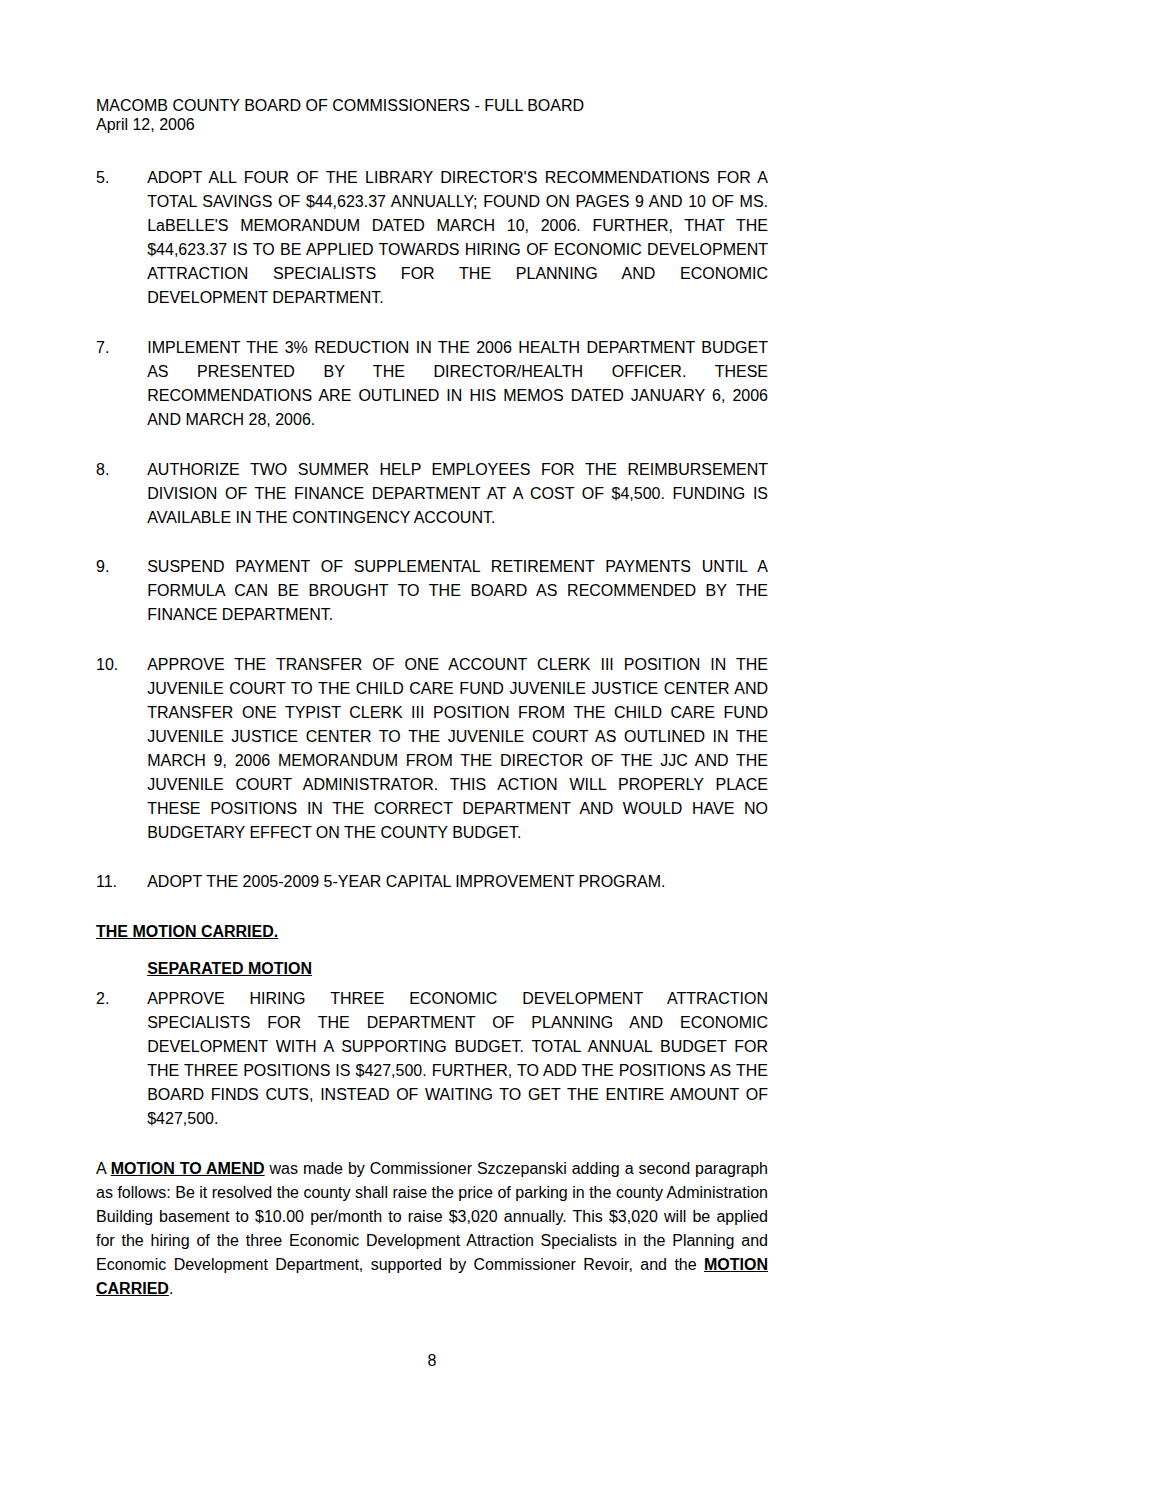MACOMB COUNTY BOARD OF COMMISSIONERS - FULL BOARD
April 12, 2006
5. ADOPT ALL FOUR OF THE LIBRARY DIRECTOR'S RECOMMENDATIONS FOR A TOTAL SAVINGS OF $44,623.37 ANNUALLY; FOUND ON PAGES 9 AND 10 OF MS. LaBELLE'S MEMORANDUM DATED MARCH 10, 2006. FURTHER, THAT THE $44,623.37 IS TO BE APPLIED TOWARDS HIRING OF ECONOMIC DEVELOPMENT ATTRACTION SPECIALISTS FOR THE PLANNING AND ECONOMIC DEVELOPMENT DEPARTMENT.
7. IMPLEMENT THE 3% REDUCTION IN THE 2006 HEALTH DEPARTMENT BUDGET AS PRESENTED BY THE DIRECTOR/HEALTH OFFICER. THESE RECOMMENDATIONS ARE OUTLINED IN HIS MEMOS DATED JANUARY 6, 2006 AND MARCH 28, 2006.
8. AUTHORIZE TWO SUMMER HELP EMPLOYEES FOR THE REIMBURSEMENT DIVISION OF THE FINANCE DEPARTMENT AT A COST OF $4,500. FUNDING IS AVAILABLE IN THE CONTINGENCY ACCOUNT.
9. SUSPEND PAYMENT OF SUPPLEMENTAL RETIREMENT PAYMENTS UNTIL A FORMULA CAN BE BROUGHT TO THE BOARD AS RECOMMENDED BY THE FINANCE DEPARTMENT.
10. APPROVE THE TRANSFER OF ONE ACCOUNT CLERK III POSITION IN THE JUVENILE COURT TO THE CHILD CARE FUND JUVENILE JUSTICE CENTER AND TRANSFER ONE TYPIST CLERK III POSITION FROM THE CHILD CARE FUND JUVENILE JUSTICE CENTER TO THE JUVENILE COURT AS OUTLINED IN THE MARCH 9, 2006 MEMORANDUM FROM THE DIRECTOR OF THE JJC AND THE JUVENILE COURT ADMINISTRATOR. THIS ACTION WILL PROPERLY PLACE THESE POSITIONS IN THE CORRECT DEPARTMENT AND WOULD HAVE NO BUDGETARY EFFECT ON THE COUNTY BUDGET.
11. ADOPT THE 2005-2009 5-YEAR CAPITAL IMPROVEMENT PROGRAM.
THE MOTION CARRIED.
SEPARATED MOTION
2. APPROVE HIRING THREE ECONOMIC DEVELOPMENT ATTRACTION SPECIALISTS FOR THE DEPARTMENT OF PLANNING AND ECONOMIC DEVELOPMENT WITH A SUPPORTING BUDGET. TOTAL ANNUAL BUDGET FOR THE THREE POSITIONS IS $427,500. FURTHER, TO ADD THE POSITIONS AS THE BOARD FINDS CUTS, INSTEAD OF WAITING TO GET THE ENTIRE AMOUNT OF $427,500.
A MOTION TO AMEND was made by Commissioner Szczepanski adding a second paragraph as follows: Be it resolved the county shall raise the price of parking in the county Administration Building basement to $10.00 per/month to raise $3,020 annually. This $3,020 will be applied for the hiring of the three Economic Development Attraction Specialists in the Planning and Economic Development Department, supported by Commissioner Revoir, and the MOTION CARRIED.
8